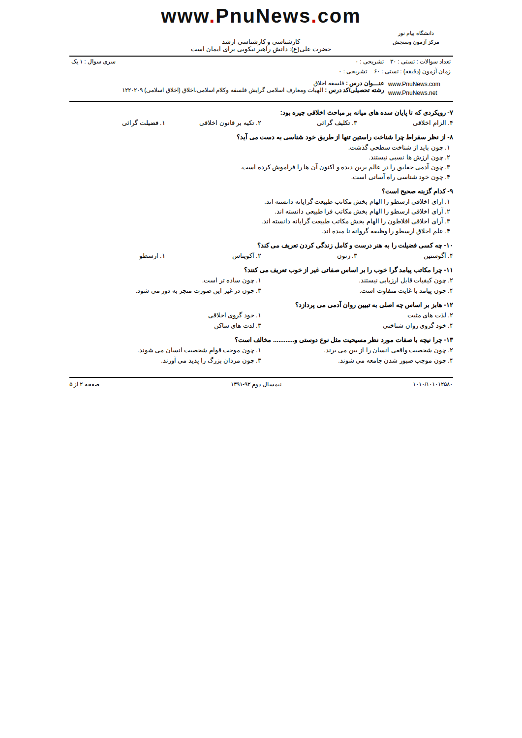www. PnuNews. com
دانشگاه پیام نور
مرکز آزمون وسنجش
کارشناسی و کارشناسی ارشد
حضرت علی(ع): دانش راهبر نیکویی برای ایمان است
| تعداد سوالات : تستی : ۳۰ تشریحی : ۰ | سری سوال : ۱ یک |
| زمان آزمون (دقیقه) : تستی : ۶۰ تشریحی : ۰ | |
| www.PnuNews.com www.PnuNews.net | عنـــوان درس : فلسفه اخلاق رشته تحصیلی/کد درس : الهیات ومعارف اسلامی گرایش فلسفه وکلام اسلامی،اخلاق (اخلاق اسلامی) ۱۲۲۰۲۰۹ |
۷- رویکردی که تا پایان سده های میانه بر مباحث اخلاقی چیره بود:
۴. الزام اخلاقی ۳. تکلیف گرائی ۲. تکیه بر قانون اخلاقی ۱. فضیلت گرائی
۸- از نظر سقراط چرا شناخت راستین تنها از طریق خود شناسی به دست می آید؟
۱. چون باید از شناخت سطحی گذشت.
۲. چون ارزش ها نسبی نیستند.
۳. چون آدمی حقایق را در عالم برین دیده و اکنون آن ها را فراموش کرده است.
۴. چون خود شناسی راه آسانی است.
۹- کدام گزینه صحیح است؟
۱. آرای اخلاقی ارسطو را الهام بخش مکاتب طبیعت گرایانه دانسته اند.
۲. آرای اخلاقی ارسطو را الهام بخش مکاتب فرا طبیعی دانسته اند.
۳. آرای اخلاقی افلاطون را الهام بخش مکاتب طبیعت گرایانه دانسته اند.
۴. علم اخلاق ارسطو را وظیفه گروانه نا میده اند.
۱۰- چه کسی فضیلت را به هنر درست و کامل زندگی کردن تعریف می کند؟
۴. آگوستین ۳. زنون ۲. آکویناس ۱. ارسطو
۱۱- چرا مکاتب پیامد گرا خوب را بر اساس صفاتی غیر از خوب تعریف می کنند؟
۲. چون کیفیات قابل ارزیابی نیستند. ۱. چون ساده تر است.
۴. چون پیامد با غایت متفاوت است. ۳. چون در غیر این صورت منجر به دور می شود.
۱۲- هابز بر اساس چه اصلی به تبیین روان آدمی می پردازد؟
۲. لذت های مثبت ۱. خود گروی اخلاقی
۴. خود گروی روان شناختی ۳. لذت های ساکن
۱۳- چرا نیچه با صفات مورد نظر مسیحیت مثل نوع دوستی و............ مخالف است؟
۲. چون شخصیت واقعی انسان را از بین می برند. ۱. چون موجب قوام شخصیت انسان می شوند.
۴. چون موجب صبور شدن جامعه می شوند. ۳. چون مردان بزرگ را پدید می آورند.
۱۰۱۰/۱۰۱۰۱۲۵۸۰
نیمسال دوم ۹۲-۱۳۹۱
صفحه ۲ از ۵